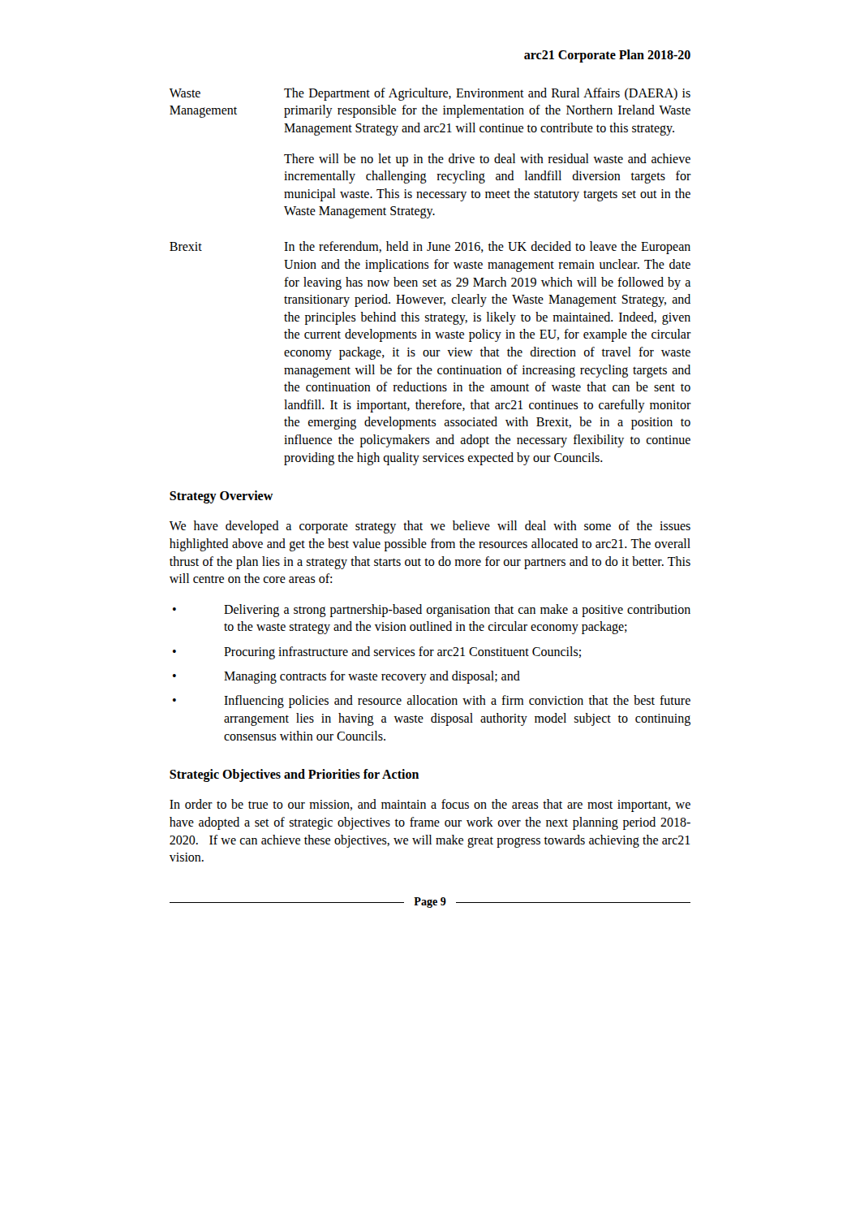arc21 Corporate Plan 2018-20
| Waste Management | The Department of Agriculture, Environment and Rural Affairs (DAERA) is primarily responsible for the implementation of the Northern Ireland Waste Management Strategy and arc21 will continue to contribute to this strategy. There will be no let up in the drive to deal with residual waste and achieve incrementally challenging recycling and landfill diversion targets for municipal waste. This is necessary to meet the statutory targets set out in the Waste Management Strategy. |
| Brexit | In the referendum, held in June 2016, the UK decided to leave the European Union and the implications for waste management remain unclear. The date for leaving has now been set as 29 March 2019 which will be followed by a transitionary period. However, clearly the Waste Management Strategy, and the principles behind this strategy, is likely to be maintained. Indeed, given the current developments in waste policy in the EU, for example the circular economy package, it is our view that the direction of travel for waste management will be for the continuation of increasing recycling targets and the continuation of reductions in the amount of waste that can be sent to landfill. It is important, therefore, that arc21 continues to carefully monitor the emerging developments associated with Brexit, be in a position to influence the policymakers and adopt the necessary flexibility to continue providing the high quality services expected by our Councils. |
Strategy Overview
We have developed a corporate strategy that we believe will deal with some of the issues highlighted above and get the best value possible from the resources allocated to arc21. The overall thrust of the plan lies in a strategy that starts out to do more for our partners and to do it better. This will centre on the core areas of:
Delivering a strong partnership-based organisation that can make a positive contribution to the waste strategy and the vision outlined in the circular economy package;
Procuring infrastructure and services for arc21 Constituent Councils;
Managing contracts for waste recovery and disposal; and
Influencing policies and resource allocation with a firm conviction that the best future arrangement lies in having a waste disposal authority model subject to continuing consensus within our Councils.
Strategic Objectives and Priorities for Action
In order to be true to our mission, and maintain a focus on the areas that are most important, we have adopted a set of strategic objectives to frame our work over the next planning period 2018-2020. If we can achieve these objectives, we will make great progress towards achieving the arc21 vision.
Page 9